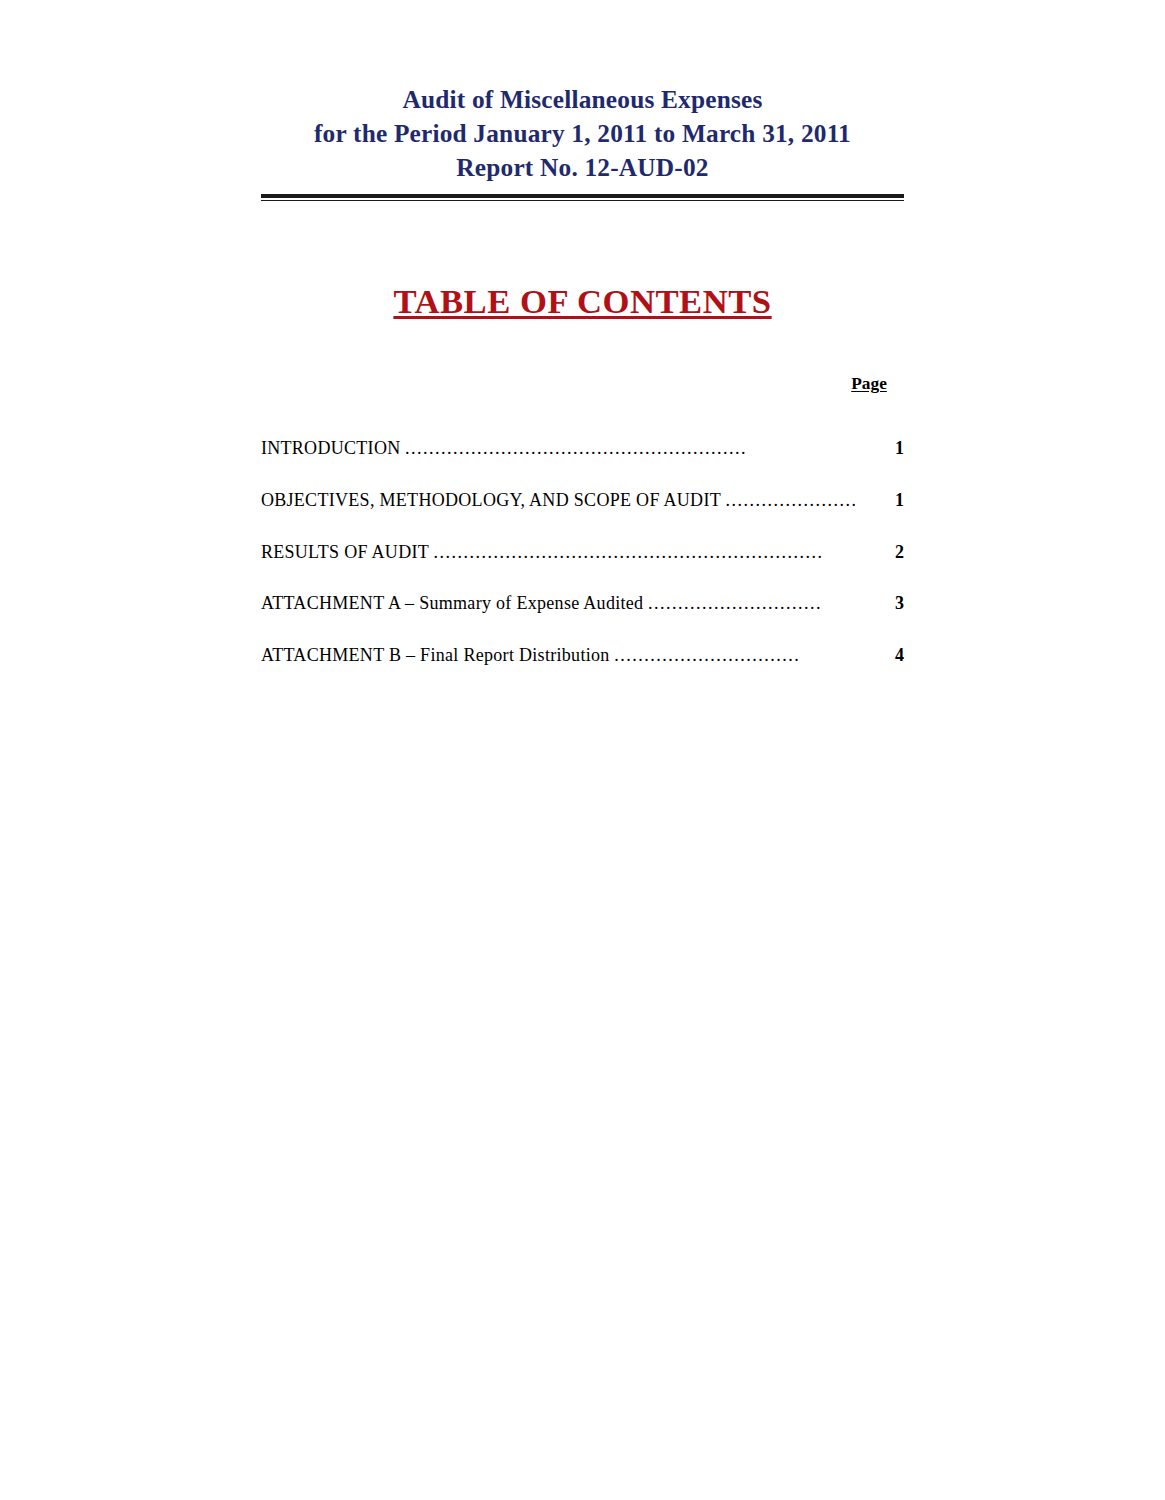Audit of Miscellaneous Expenses for the Period January 1, 2011 to March 31, 2011 Report No. 12-AUD-02
TABLE OF CONTENTS
Page
| INTRODUCTION .................................................................. | 1 |
| OBJECTIVES, METHODOLOGY, AND SCOPE OF AUDIT ....................... | 1 |
| RESULTS OF AUDIT ..................................................................... | 2 |
| ATTACHMENT A – Summary of Expense Audited ............................. | 3 |
| ATTACHMENT B – Final Report Distribution ................................. | 4 |